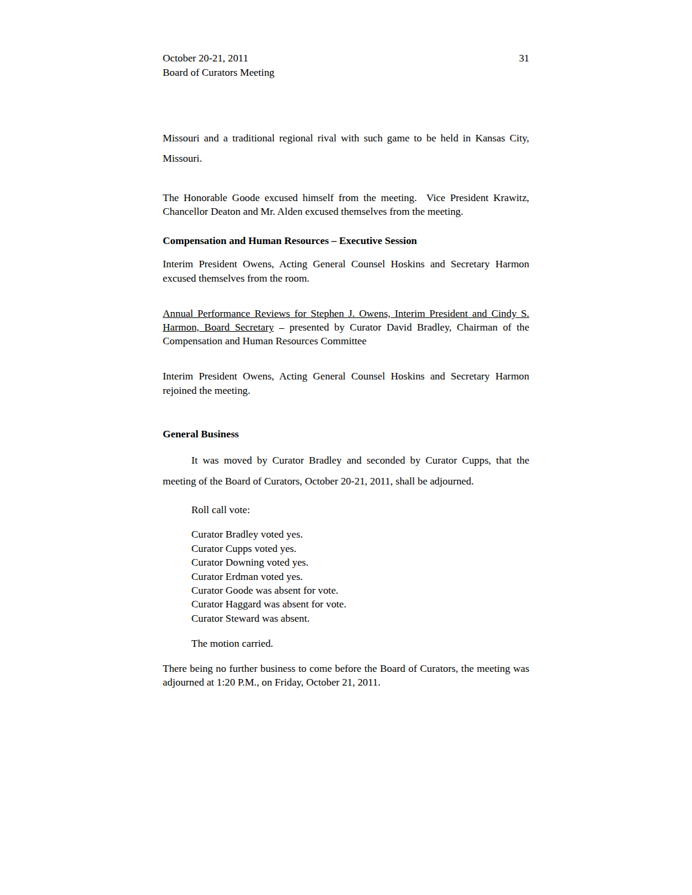October 20-21, 2011
Board of Curators Meeting
31
Missouri and a traditional regional rival with such game to be held in Kansas City, Missouri.
The Honorable Goode excused himself from the meeting. Vice President Krawitz, Chancellor Deaton and Mr. Alden excused themselves from the meeting.
Compensation and Human Resources – Executive Session
Interim President Owens, Acting General Counsel Hoskins and Secretary Harmon excused themselves from the room.
Annual Performance Reviews for Stephen J. Owens, Interim President and Cindy S. Harmon, Board Secretary – presented by Curator David Bradley, Chairman of the Compensation and Human Resources Committee
Interim President Owens, Acting General Counsel Hoskins and Secretary Harmon rejoined the meeting.
General Business
It was moved by Curator Bradley and seconded by Curator Cupps, that the meeting of the Board of Curators, October 20-21, 2011, shall be adjourned.
Roll call vote:
Curator Bradley voted yes.
Curator Cupps voted yes.
Curator Downing voted yes.
Curator Erdman voted yes.
Curator Goode was absent for vote.
Curator Haggard was absent for vote.
Curator Steward was absent.
The motion carried.
There being no further business to come before the Board of Curators, the meeting was adjourned at 1:20 P.M., on Friday, October 21, 2011.